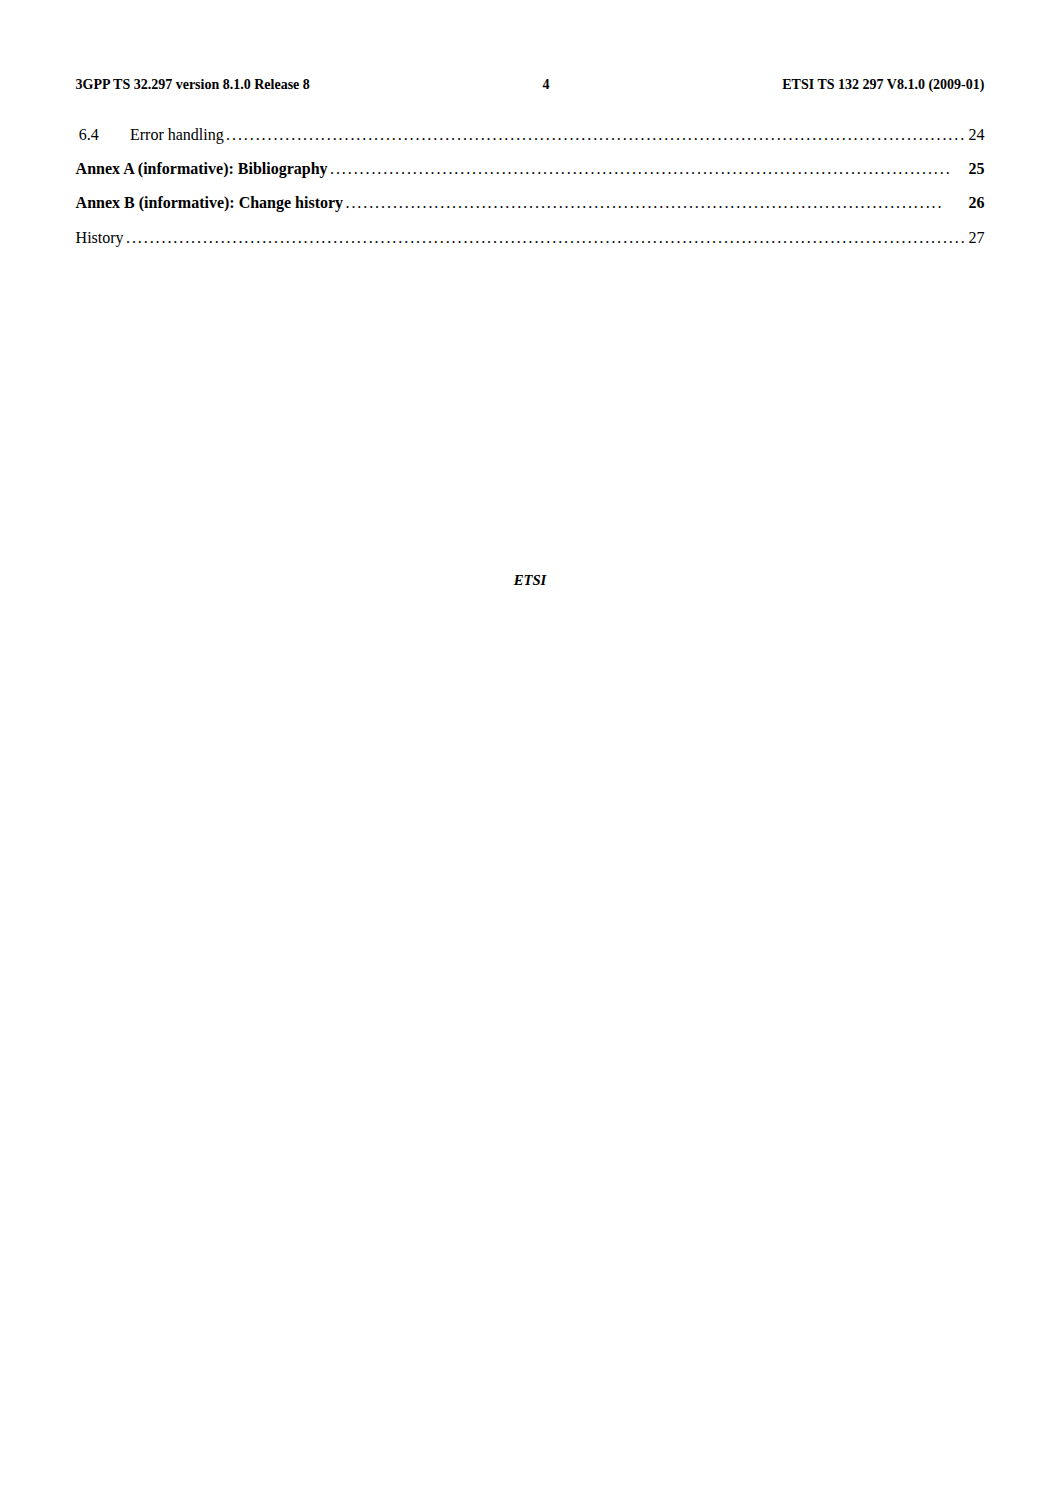3GPP TS 32.297 version 8.1.0 Release 8
4
ETSI TS 132 297 V8.1.0 (2009-01)
6.4 Error handling .................................................................................................................................. 24
Annex A (informative): Bibliography ......................................................................................................... 25
Annex B (informative): Change history ..................................................................................................... 26
History ............................................................................................................................................................. 27
ETSI